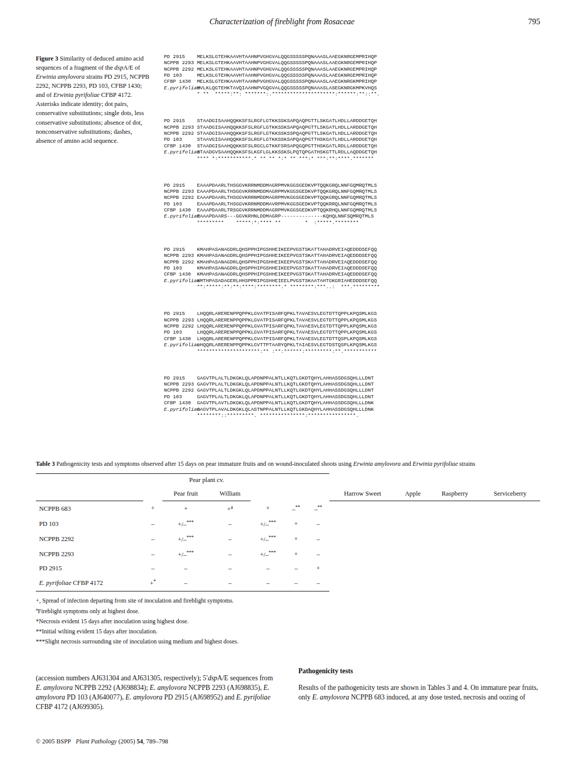Characterization of fireblight from Rosaceae
795
Figure 3 Similarity of deduced amino acid sequences of a fragment of the dsp A/E of Erwinia amylovora strains PD 2915, NCPPB 2292, NCPPB 2293, PD 103, CFBP 1430; and of Erwinia pyrifoliae CFBP 4172. Asterisks indicate identity; dot pairs, conservative substitutions; single dots, less conservative substitutions; absence of dot, nonconservative substitutions; dashes, absence of amino acid sequence.
PD 2915 MELKSLGTEHKAAVHTAAHNPVGHGVALQQGSSSSSPQNAAASLAAEGKNRGEMPRIHQP NCPPB 2293 MELKSLGTEHKAAVHTAAHNPVGHGVALQQGSSSSSPQNAAASLAAEGKNRGEMPRIHQP NCPPB 2292 MELKSLGTEHKAAVHTAAHNPVGHGVALQQGSSSSSPQNAAASLAAEGKNRGEMPRIHQP PD 103 MELKSLGTEHKAAVHTAAHNPVGHGVALQQGSSSSSPQNAAASLAAEGKNRGEMPRIHQP CFBP 1430 MELKSLGTEHKAAVHTAAHNPVGHGVALQQGSSSSSPQNAAASLAAEGKNRGKMPRIHQP E.pyrifoliae MVLKLQGTEHKTAVQIAAHNPVGQGVALQQGSSSSSPQNAAASLASEGKNRGKMPKVHQS * ** *****:**: *******:.*********************:******:**::**.
PD 2915 STAADGISAAHQQKKSFSLRGFLGTKKSSKSAPQAQPGTTLSKGATLHDLLARDDGETQH NCPPB 2293 STAADGISAAHQQKKSFSLRGFLGTKKSSKSAPQAQPGTTLSKGATLHDLLARDDGETQH NCPPB 2292 STAADGISAAHQQKKSFSLRGFLGTKKSSKSSPQAQPGTTLSKGATLHDLLARDDGETQH PD 103 STAAVGISAAHQQKKSFSLRGFLGTKKSSKSAPQAQPGTTHSKGATLHDLLARDDGETQH CFBP 1430 STAADGISAAHQQKKSFSLRGCLGTKKFSRSAPQGQPGTTHSKGATLRDLLARDDGETQH E.pyrifoliae STAADGVSAAHQQKKSFSLKGFLGLKKSSKSLPQTQPGATHSKGTTLRDLLAQDDGETQH **** *:***********.* ** ** *:* ** ***:* ***:**:****.*******
PD 2915 EAAAPDAARLTHSGGVKRRNMDDMAGRPMVKGGSGEDKVPTQQKGRQLNNFGQMRQTMLS NCPPB 2293 EAAAPDAARLTHSGGVKRRNMDDMAGRPMVKGGSGEDKVPTQQKGRQLNNFGQMRQTMLS NCPPB 2292 EAAAPDAARLTHSGGVKRRNMDDMAGRPMVKGGSGEDKVPTQQKGRQLNNFGQMRQTMLS PD 103 EAAAPDAARLTHSGGVKRRNMDDMAVRPMVKGGSGEDKVPTQQKRRQLNNFGQMRQTMLS CFBP 1430 EAAAPDAARLTRSGGVKRRNMDDMAGRPMVKGGSGEDKVPTQQKRHQLNNFGQMRQTMLS E.pyrifoliae EAAAPDAARS---GGVKRHNLDDMAGRP--------------KQHQLNNFSQMRQTMLS ********* *****:*:**** ** * :*****.********
PD 2915 KMAHPASANAGDRLQHSPPHIPGSHHEIKEEPVGSTSKATTAHADRVEIAQEDDDSEFQQ NCPPB 2293 KMAHPASANAGDRLQHSPPHIPGSHHEIKEEPVGSTSKATTAHADRVEIAQEDDDSEFQQ NCPPB 2292 KMAHPASANAGDRLQHSPPHIPGSHHEIKEEPVGSTSKATTAHADRVEIAQEDDDSEFQQ PD 103 KMAHPASANAGDRLQHSPPHIPGSHHEIKEEPVGSTSKATTAHADRVEIAQEDDDSEFQQ CFBP 1430 KMAHPASANAGDRLQHSPPHIPGSHHEIKEEPVGSTSKATTAHADRVEIAQEDDDSEFQQ E.pyrifoliae KMTHPASADAGERLHHSPPRIPGSHHEIEELPVGSTSKAATAHTGKGRIAHEDDDSEFQQ **:*****:**:**:****:********.* ********:***..: ***.*********
PD 2915 LHQQRLARERENPPQPPKLGVATPISARFQPKLTAVAESVLEGTDTTQPPLKPQSMLKGS NCPPB 2293 LHQQRLARERENPPQPPKLGVATPISARFQPKLTAVAESVLEGTDTTQPPLKPQSMLKGS NCPPB 2292 LHQQRLARERENPPQPPKLGVATPISARFQPKLTAVAESVLEGTDTTQPPLKPQSMLKGS PD 103 LHQQRLARERENPPQPPKLGVATPISARFQPKLTAVAESVLEGTDTTQPPLKPQSMLKGS CFBP 1430 LHQQRLARERENPPQPPKLGVATPISARFQPKLTAVAESVLEGTDTTQSPLKPQSMLKGS E.pyrifoliae LHQQRLARERENPPQPPKLGVTTPTAARYQPKLTAIAESVLEGTDSTQSPLKPQSMLKGS *********************:** :**:******:*********:**.***********
PD 2915 GAGVTPLALTLDKGKLQLAPDNPPALNTLLKQTLGKDTQHYLAHHASSDGSQHLLLDNT NCPPB 2293 GAGVTPLALTLDKGKLQLAPDNPPALNTLLKQTLGKDTQHYLAHHASSDGSQHLLLDNT NCPPB 2292 GAGVTPLALTLDKGKLQLAPDNPPALNTLLKQTLGKDTQHYLAHHASSDGSQHLLLDNT PD 103 GAGVTPLALTLDKGKLQLAPDNPPALNTLLKQTLGKDTQHYLAHHASSDGSQHLLLDNT CFBP 1430 GAGVTPLAVTLDKGKLQLAPDNPPALNTLLKQTLGKDTQHYLAHHASSDGSQHLLLDNK E.pyrifoliae GAGVTPLAVALDKGKLQLASTNPPALNTLLKQTLGKDAQHYLAHHASSDGSQHLLLDNK ********::*********. ***************:****************.
Table 3 Pathogenicity tests and symptoms observed after 15 days on pear immature fruits and on wound-inoculated shoots using Erwinia amylovora and Erwinia pyrifoliae strains
| | | Pear plant cv. | | | |
| --- | --- | --- | --- | --- | --- |
| | Pear fruit | William | Harrow Sweet | Apple | Raspberry | Serviceberry |
| NCPPB 683 | + | + | + a | + | – ** | – ** |
| PD 103 | – | +/– *** | – | +/– *** | + | – |
| NCPPB 2292 | – | +/– *** | – | +/– *** | + | – |
| NCPPB 2293 | – | +/– *** | – | +/– *** | + | – |
| PD 2915 | – | – | – | – | – | + |
| E. pyrifoliae CFBP 4172 | + * | – | – | – | – | – |
+, Spread of infection departing from site of inoculation and fireblight symptoms.
a Fireblight symptoms only at highest dose.
*Necrosis evident 15 days after inoculation using highest dose.
**Initial wilting evident 15 days after inoculation.
***Slight necrosis surrounding site of inoculation using medium and highest doses.
(accession numbers AJ631304 and AJ631305, respectively); 5′dsp A/E sequences from E. amylovora NCPPB 2292 (AJ698834); E. amylovora NCPPB 2293 (AJ698835), E. amylovora PD 103 (AJ640077), E. amylovora PD 2915 (AJ698952) and E. pyrifoliae CFBP 4172 (AJ699305).
Pathogenicity tests
Results of the pathogenicity tests are shown in Tables 3 and 4. On immature pear fruits, only E. amylovora NCPPB 683 induced, at any dose tested, necrosis and oozing of
© 2005 BSPP Plant Pathology (2005) 54, 789–798